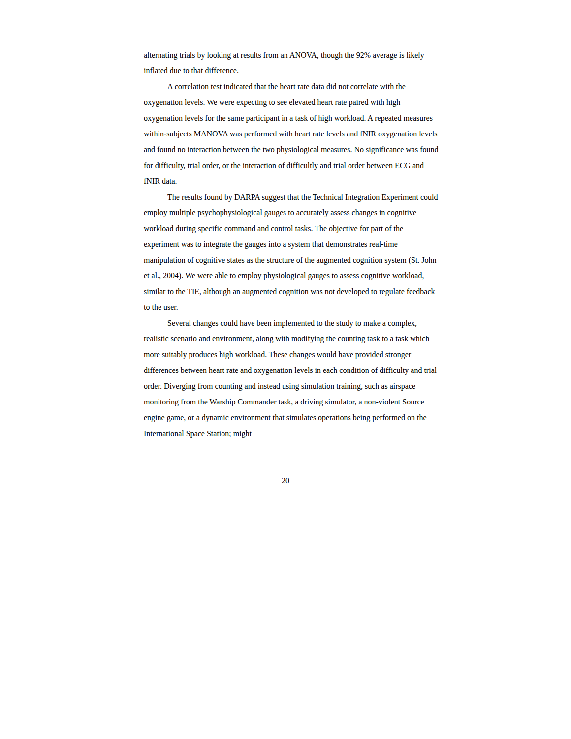alternating trials by looking at results from an ANOVA, though the 92% average is likely inflated due to that difference.
A correlation test indicated that the heart rate data did not correlate with the oxygenation levels. We were expecting to see elevated heart rate paired with high oxygenation levels for the same participant in a task of high workload. A repeated measures within-subjects MANOVA was performed with heart rate levels and fNIR oxygenation levels and found no interaction between the two physiological measures. No significance was found for difficulty, trial order, or the interaction of difficultly and trial order between ECG and fNIR data.
The results found by DARPA suggest that the Technical Integration Experiment could employ multiple psychophysiological gauges to accurately assess changes in cognitive workload during specific command and control tasks. The objective for part of the experiment was to integrate the gauges into a system that demonstrates real-time manipulation of cognitive states as the structure of the augmented cognition system (St. John et al., 2004). We were able to employ physiological gauges to assess cognitive workload, similar to the TIE, although an augmented cognition was not developed to regulate feedback to the user.
Several changes could have been implemented to the study to make a complex, realistic scenario and environment, along with modifying the counting task to a task which more suitably produces high workload. These changes would have provided stronger differences between heart rate and oxygenation levels in each condition of difficulty and trial order. Diverging from counting and instead using simulation training, such as airspace monitoring from the Warship Commander task, a driving simulator, a non-violent Source engine game, or a dynamic environment that simulates operations being performed on the International Space Station; might
20